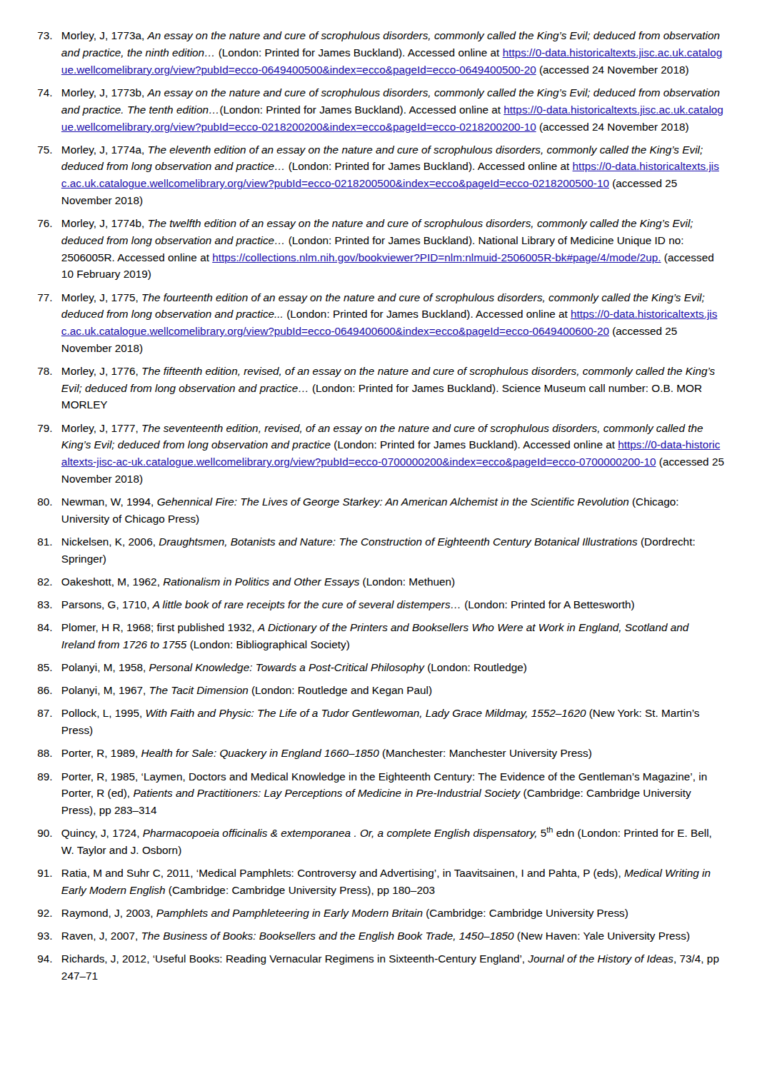73. Morley, J, 1773a, An essay on the nature and cure of scrophulous disorders, commonly called the King’s Evil; deduced from observation and practice, the ninth edition… (London: Printed for James Buckland). Accessed online at https://0-data.historicaltexts.jisc.ac.uk.catalogue.wellcomelibrary.org/view?pubId=ecco-0649400500&index=ecco&pageId=ecco-0649400500-20 (accessed 24 November 2018)
74. Morley, J, 1773b, An essay on the nature and cure of scrophulous disorders, commonly called the King’s Evil; deduced from observation and practice. The tenth edition…(London: Printed for James Buckland). Accessed online at https://0-data.historicaltexts.jisc.ac.uk.catalogue.wellcomelibrary.org/view?pubId=ecco-0218200200&index=ecco&pageId=ecco-0218200200-10 (accessed 24 November 2018)
75. Morley, J, 1774a, The eleventh edition of an essay on the nature and cure of scrophulous disorders, commonly called the King’s Evil; deduced from long observation and practice… (London: Printed for James Buckland). Accessed online at https://0-data.historicaltexts.jisc.ac.uk.catalogue.wellcomelibrary.org/view?pubId=ecco-0218200500&index=ecco&pageId=ecco-0218200500-10 (accessed 25 November 2018)
76. Morley, J, 1774b, The twelfth edition of an essay on the nature and cure of scrophulous disorders, commonly called the King’s Evil; deduced from long observation and practice… (London: Printed for James Buckland). National Library of Medicine Unique ID no: 2506005R. Accessed online at https://collections.nlm.nih.gov/bookviewer?PID=nlm:nlmuid-2506005R-bk#page/4/mode/2up. (accessed 10 February 2019)
77. Morley, J, 1775, The fourteenth edition of an essay on the nature and cure of scrophulous disorders, commonly called the King’s Evil; deduced from long observation and practice... (London: Printed for James Buckland). Accessed online at https://0-data.historicaltexts.jisc.ac.uk.catalogue.wellcomelibrary.org/view?pubId=ecco-0649400600&index=ecco&pageId=ecco-0649400600-20 (accessed 25 November 2018)
78. Morley, J, 1776, The fifteenth edition, revised, of an essay on the nature and cure of scrophulous disorders, commonly called the King’s Evil; deduced from long observation and practice… (London: Printed for James Buckland). Science Museum call number: O.B. MOR MORLEY
79. Morley, J, 1777, The seventeenth edition, revised, of an essay on the nature and cure of scrophulous disorders, commonly called the King’s Evil; deduced from long observation and practice (London: Printed for James Buckland). Accessed online at https://0-data-historicaltexts-jisc-ac-uk.catalogue.wellcomelibrary.org/view?pubId=ecco-0700000200&index=ecco&pageId=ecco-0700000200-10 (accessed 25 November 2018)
80. Newman, W, 1994, Gehennical Fire: The Lives of George Starkey: An American Alchemist in the Scientific Revolution (Chicago: University of Chicago Press)
81. Nickelsen, K, 2006, Draughtsmen, Botanists and Nature: The Construction of Eighteenth Century Botanical Illustrations (Dordrecht: Springer)
82. Oakeshott, M, 1962, Rationalism in Politics and Other Essays (London: Methuen)
83. Parsons, G, 1710, A little book of rare receipts for the cure of several distempers… (London: Printed for A Bettesworth)
84. Plomer, H R, 1968; first published 1932, A Dictionary of the Printers and Booksellers Who Were at Work in England, Scotland and Ireland from 1726 to 1755 (London: Bibliographical Society)
85. Polanyi, M, 1958, Personal Knowledge: Towards a Post-Critical Philosophy (London: Routledge)
86. Polanyi, M, 1967, The Tacit Dimension (London: Routledge and Kegan Paul)
87. Pollock, L, 1995, With Faith and Physic: The Life of a Tudor Gentlewoman, Lady Grace Mildmay, 1552–1620 (New York: St. Martin’s Press)
88. Porter, R, 1989, Health for Sale: Quackery in England 1660–1850 (Manchester: Manchester University Press)
89. Porter, R, 1985, ‘Laymen, Doctors and Medical Knowledge in the Eighteenth Century: The Evidence of the Gentleman’s Magazine’, in Porter, R (ed), Patients and Practitioners: Lay Perceptions of Medicine in Pre-Industrial Society (Cambridge: Cambridge University Press), pp 283–314
90. Quincy, J, 1724, Pharmacopoeia officinalis & extemporanea . Or, a complete English dispensatory, 5th edn (London: Printed for E. Bell, W. Taylor and J. Osborn)
91. Ratia, M and Suhr C, 2011, ‘Medical Pamphlets: Controversy and Advertising’, in Taavitsainen, I and Pahta, P (eds), Medical Writing in Early Modern English (Cambridge: Cambridge University Press), pp 180–203
92. Raymond, J, 2003, Pamphlets and Pamphleteering in Early Modern Britain (Cambridge: Cambridge University Press)
93. Raven, J, 2007, The Business of Books: Booksellers and the English Book Trade, 1450–1850 (New Haven: Yale University Press)
94. Richards, J, 2012, ‘Useful Books: Reading Vernacular Regimens in Sixteenth-Century England’, Journal of the History of Ideas, 73/4, pp 247–71